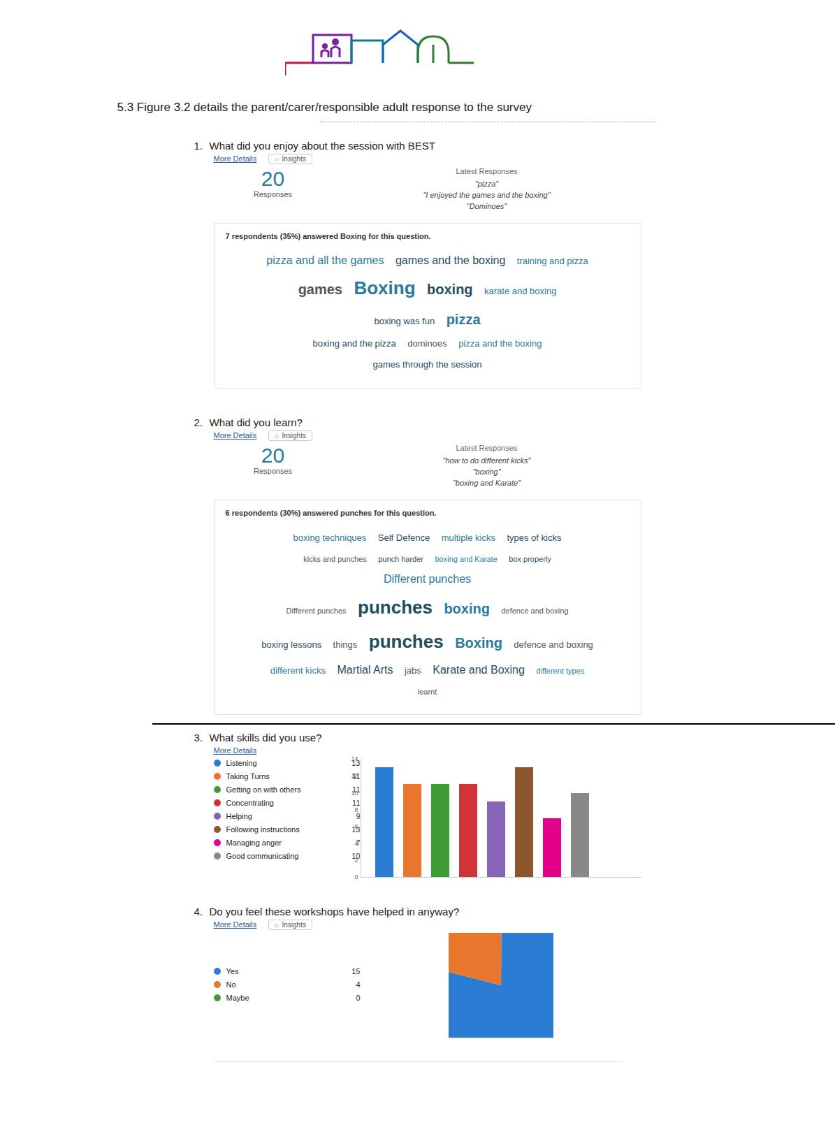5.3 Figure 3.2 details the parent/carer/responsible adult response to the survey
1. What did you enjoy about the session with BEST
More Details ☼Insights
20
Responses
Latest Responses
"pizza"
"I enjoyed the games and the boxing"
"Dominoes"
7 respondents (35%) answered Boxing for this question.
pizza and all the games games and the boxing training and pizza
games Boxing boxing karate and boxing
boxing was fun pizza
boxing and the pizza dominoes pizza and the boxing
games through the session
2. What did you learn?
More Details ☼Insights
20
Responses
Latest Responses
"how to do different kicks"
"boxing"
"boxing and Karate"
6 respondents (30%) answered punches for this question.
boxing techniques Self Defence multiple kicks types of kicks
kicks and punches punch harder boxing and Karate box properly
Different punches
Different punches punches boxing defence and boxing
boxing lessons things punches Boxing defence and boxing
different kicks Martial Arts jabs Karate and Boxing different types
learnt
3. What skills did you use?
More Details
Listening 13
Taking Turns 11
Getting on with others 11
Concentrating 11
Helping 9
Following instructions 13
Managing anger 7
Good communicating 10
14 12 10 8 6 4 2 0
4. Do you feel these workshops have helped in anyway?
More Details ☼Insights
Yes 15
No 4
Maybe 0